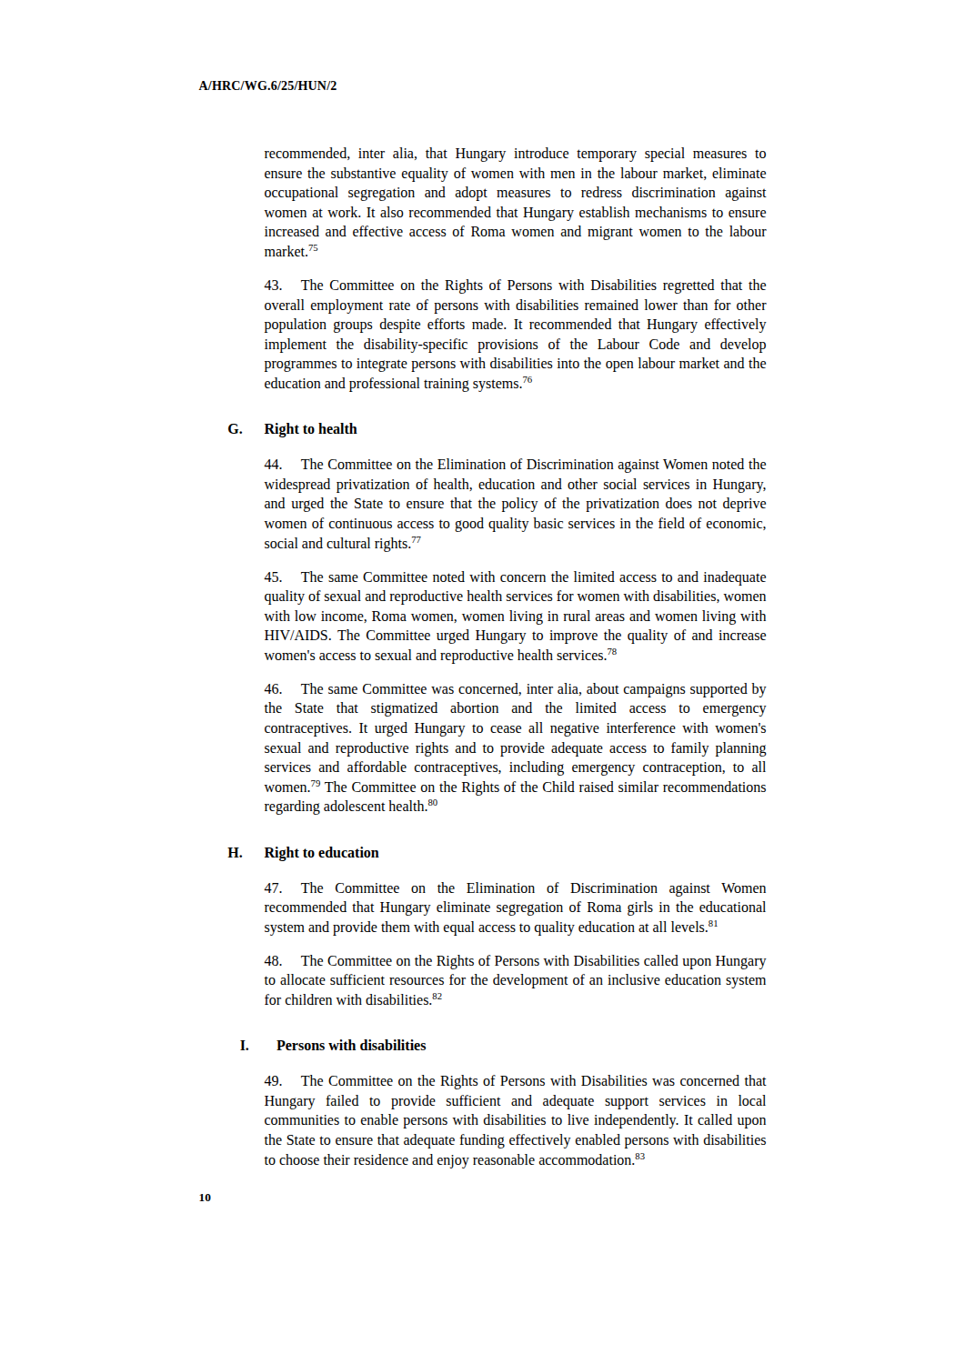A/HRC/WG.6/25/HUN/2
recommended, inter alia, that Hungary introduce temporary special measures to ensure the substantive equality of women with men in the labour market, eliminate occupational segregation and adopt measures to redress discrimination against women at work. It also recommended that Hungary establish mechanisms to ensure increased and effective access of Roma women and migrant women to the labour market.75
43. The Committee on the Rights of Persons with Disabilities regretted that the overall employment rate of persons with disabilities remained lower than for other population groups despite efforts made. It recommended that Hungary effectively implement the disability-specific provisions of the Labour Code and develop programmes to integrate persons with disabilities into the open labour market and the education and professional training systems.76
G. Right to health
44. The Committee on the Elimination of Discrimination against Women noted the widespread privatization of health, education and other social services in Hungary, and urged the State to ensure that the policy of the privatization does not deprive women of continuous access to good quality basic services in the field of economic, social and cultural rights.77
45. The same Committee noted with concern the limited access to and inadequate quality of sexual and reproductive health services for women with disabilities, women with low income, Roma women, women living in rural areas and women living with HIV/AIDS. The Committee urged Hungary to improve the quality of and increase women's access to sexual and reproductive health services.78
46. The same Committee was concerned, inter alia, about campaigns supported by the State that stigmatized abortion and the limited access to emergency contraceptives. It urged Hungary to cease all negative interference with women's sexual and reproductive rights and to provide adequate access to family planning services and affordable contraceptives, including emergency contraception, to all women.79 The Committee on the Rights of the Child raised similar recommendations regarding adolescent health.80
H. Right to education
47. The Committee on the Elimination of Discrimination against Women recommended that Hungary eliminate segregation of Roma girls in the educational system and provide them with equal access to quality education at all levels.81
48. The Committee on the Rights of Persons with Disabilities called upon Hungary to allocate sufficient resources for the development of an inclusive education system for children with disabilities.82
I. Persons with disabilities
49. The Committee on the Rights of Persons with Disabilities was concerned that Hungary failed to provide sufficient and adequate support services in local communities to enable persons with disabilities to live independently. It called upon the State to ensure that adequate funding effectively enabled persons with disabilities to choose their residence and enjoy reasonable accommodation.83
10